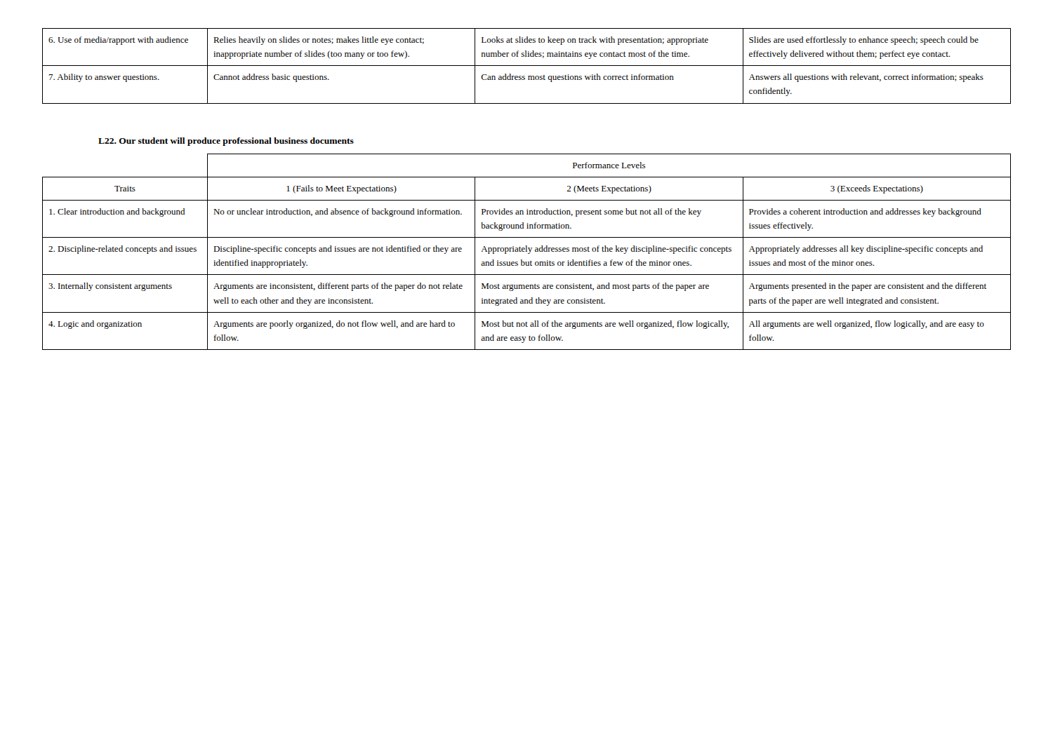| 6. Use of media/rapport with audience | Relies heavily on slides or notes; makes little eye contact; inappropriate number of slides (too many or too few). | Looks at slides to keep on track with presentation; appropriate number of slides; maintains eye contact most of the time. | Slides are used effortlessly to enhance speech; speech could be effectively delivered without them; perfect eye contact. |
| 7. Ability to answer questions. | Cannot address basic questions. | Can address most questions with correct information | Answers all questions with relevant, correct information; speaks confidently. |
L22. Our student will produce professional business documents
| | Performance Levels |
| Traits | 1 (Fails to Meet Expectations) | 2 (Meets Expectations) | 3 (Exceeds Expectations) |
| 1. Clear introduction and background | No or unclear introduction, and absence of background information. | Provides an introduction, present some but not all of the key background information. | Provides a coherent introduction and addresses key background issues effectively. |
| 2. Discipline-related concepts and issues | Discipline-specific concepts and issues are not identified or they are identified inappropriately. | Appropriately addresses most of the key discipline-specific concepts and issues but omits or identifies a few of the minor ones. | Appropriately addresses all key discipline-specific concepts and issues and most of the minor ones. |
| 3. Internally consistent arguments | Arguments are inconsistent, different parts of the paper do not relate well to each other and they are inconsistent. | Most arguments are consistent, and most parts of the paper are integrated and they are consistent. | Arguments presented in the paper are consistent and the different parts of the paper are well integrated and consistent. |
| 4. Logic and organization | Arguments are poorly organized, do not flow well, and are hard to follow. | Most but not all of the arguments are well organized, flow logically, and are easy to follow. | All arguments are well organized, flow logically, and are easy to follow. |